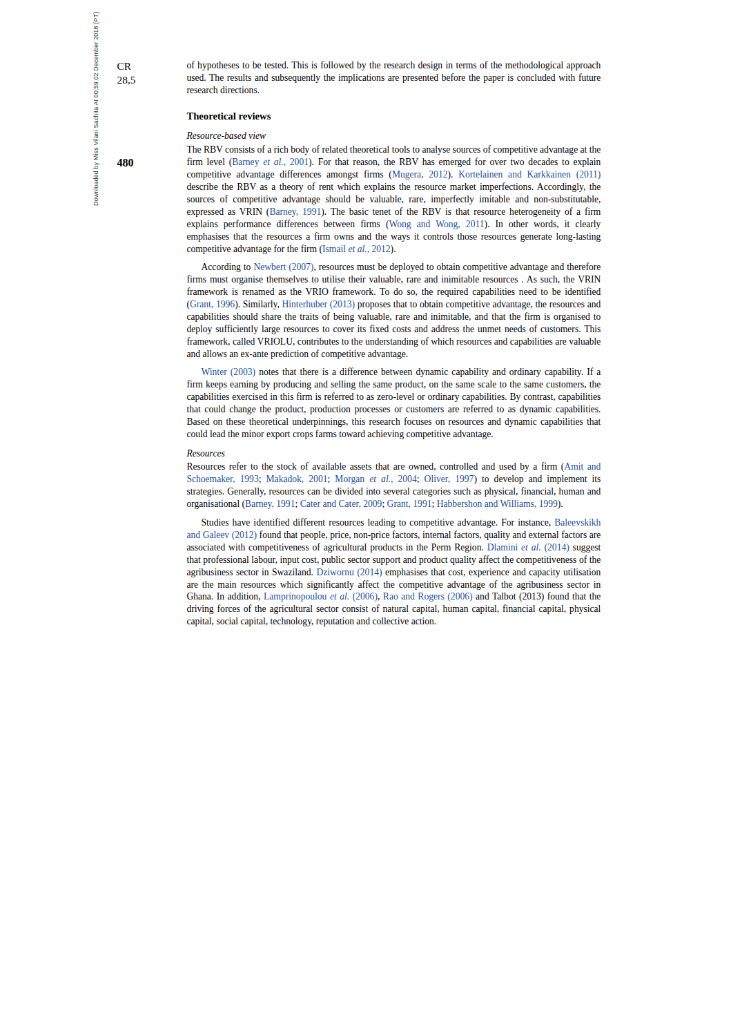Downloaded by Miss Vilani Sachita At 00:59 02 December 2018 (PT)
CR
28,5
480
of hypotheses to be tested. This is followed by the research design in terms of the methodological approach used. The results and subsequently the implications are presented before the paper is concluded with future research directions.
Theoretical reviews
Resource-based view
The RBV consists of a rich body of related theoretical tools to analyse sources of competitive advantage at the firm level (Barney et al., 2001). For that reason, the RBV has emerged for over two decades to explain competitive advantage differences amongst firms (Mugera, 2012). Kortelainen and Karkkainen (2011) describe the RBV as a theory of rent which explains the resource market imperfections. Accordingly, the sources of competitive advantage should be valuable, rare, imperfectly imitable and non-substitutable, expressed as VRIN (Barney, 1991). The basic tenet of the RBV is that resource heterogeneity of a firm explains performance differences between firms (Wong and Wong, 2011). In other words, it clearly emphasises that the resources a firm owns and the ways it controls those resources generate long-lasting competitive advantage for the firm (Ismail et al., 2012).
According to Newbert (2007), resources must be deployed to obtain competitive advantage and therefore firms must organise themselves to utilise their valuable, rare and inimitable resources . As such, the VRIN framework is renamed as the VRIO framework. To do so, the required capabilities need to be identified (Grant, 1996). Similarly, Hinterhuber (2013) proposes that to obtain competitive advantage, the resources and capabilities should share the traits of being valuable, rare and inimitable, and that the firm is organised to deploy sufficiently large resources to cover its fixed costs and address the unmet needs of customers. This framework, called VRIOLU, contributes to the understanding of which resources and capabilities are valuable and allows an ex-ante prediction of competitive advantage.
Winter (2003) notes that there is a difference between dynamic capability and ordinary capability. If a firm keeps earning by producing and selling the same product, on the same scale to the same customers, the capabilities exercised in this firm is referred to as zero-level or ordinary capabilities. By contrast, capabilities that could change the product, production processes or customers are referred to as dynamic capabilities. Based on these theoretical underpinnings, this research focuses on resources and dynamic capabilities that could lead the minor export crops farms toward achieving competitive advantage.
Resources
Resources refer to the stock of available assets that are owned, controlled and used by a firm (Amit and Schoemaker, 1993; Makadok, 2001; Morgan et al., 2004; Oliver, 1997) to develop and implement its strategies. Generally, resources can be divided into several categories such as physical, financial, human and organisational (Barney, 1991; Cater and Cater, 2009; Grant, 1991; Habbershon and Williams, 1999).
Studies have identified different resources leading to competitive advantage. For instance, Baleevskikh and Galeev (2012) found that people, price, non-price factors, internal factors, quality and external factors are associated with competitiveness of agricultural products in the Perm Region. Dlamini et al. (2014) suggest that professional labour, input cost, public sector support and product quality affect the competitiveness of the agribusiness sector in Swaziland. Dziwornu (2014) emphasises that cost, experience and capacity utilisation are the main resources which significantly affect the competitive advantage of the agribusiness sector in Ghana. In addition, Lamprinopoulou et al. (2006), Rao and Rogers (2006) and Talbot (2013) found that the driving forces of the agricultural sector consist of natural capital, human capital, financial capital, physical capital, social capital, technology, reputation and collective action.